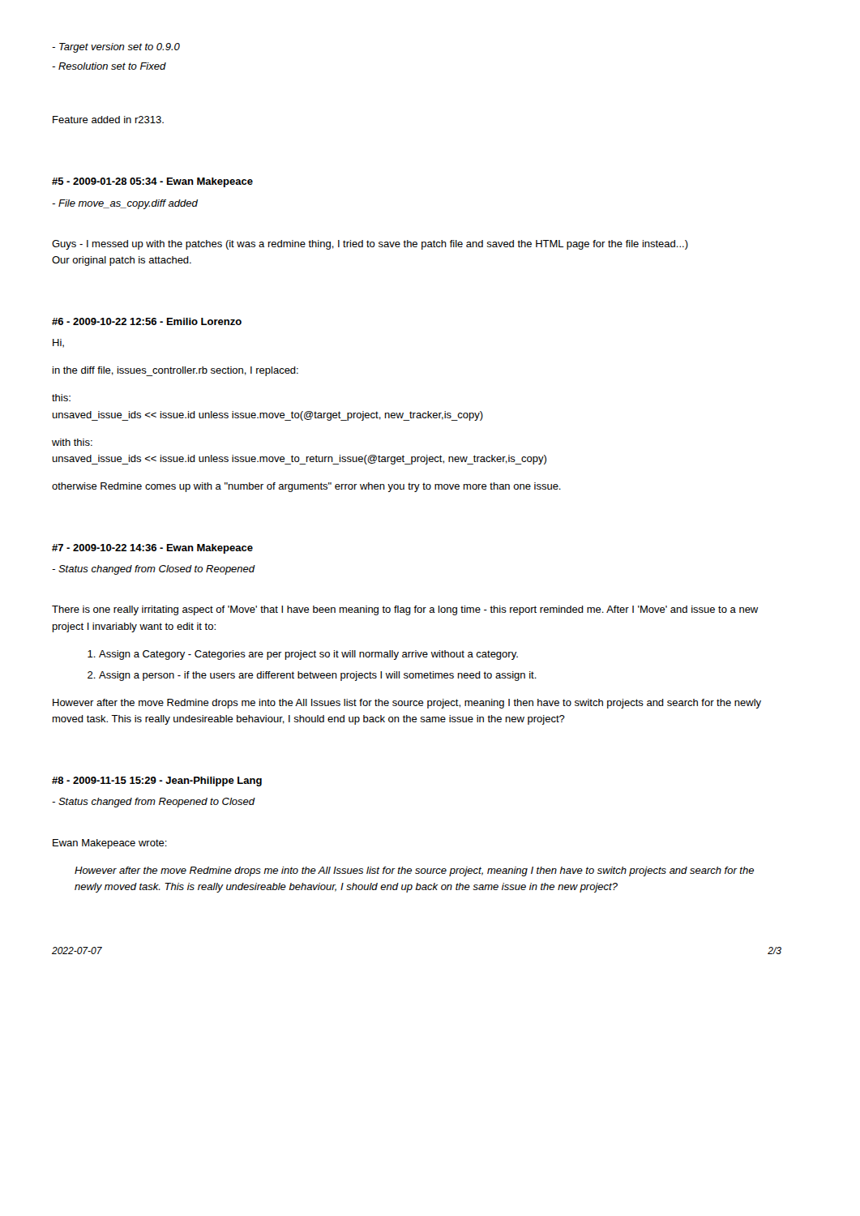- Target version set to 0.9.0
- Resolution set to Fixed
Feature added in r2313.
#5 - 2009-01-28 05:34 - Ewan Makepeace
- File move_as_copy.diff added
Guys - I messed up with the patches (it was a redmine thing, I tried to save the patch file and saved the HTML page for the file instead...)
Our original patch is attached.
#6 - 2009-10-22 12:56 - Emilio Lorenzo
Hi,
in the diff file, issues_controller.rb section, I replaced:
this:
unsaved_issue_ids << issue.id unless issue.move_to(@target_project, new_tracker,is_copy)
with this:
unsaved_issue_ids << issue.id unless issue.move_to_return_issue(@target_project, new_tracker,is_copy)
otherwise Redmine comes up with a "number of arguments" error when you try to move more than one issue.
#7 - 2009-10-22 14:36 - Ewan Makepeace
- Status changed from Closed to Reopened
There is one really irritating aspect of 'Move' that I have been meaning to flag for a long time - this report reminded me. After I 'Move' and issue to a new project I invariably want to edit it to:
Assign a Category - Categories are per project so it will normally arrive without a category.
Assign a person - if the users are different between projects I will sometimes need to assign it.
However after the move Redmine drops me into the All Issues list for the source project, meaning I then have to switch projects and search for the newly moved task. This is really undesireable behaviour, I should end up back on the same issue in the new project?
#8 - 2009-11-15 15:29 - Jean-Philippe Lang
- Status changed from Reopened to Closed
Ewan Makepeace wrote:
However after the move Redmine drops me into the All Issues list for the source project, meaning I then have to switch projects and search for the newly moved task. This is really undesireable behaviour, I should end up back on the same issue in the new project?
2022-07-07 2/3